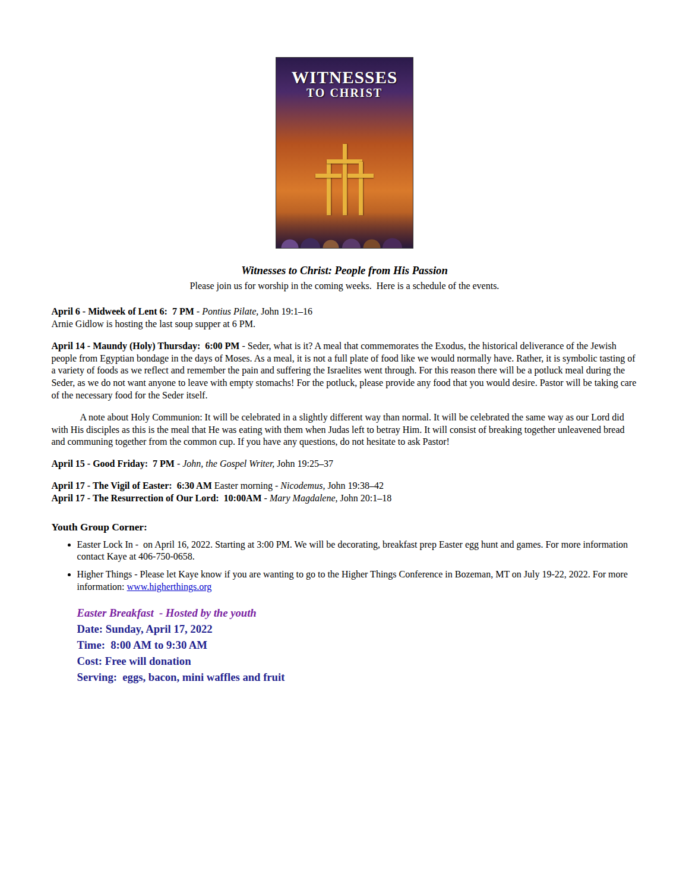WITNESSESTO CHRIST
Witnesses to Christ: People from His Passion
Please join us for worship in the coming weeks. Here is a schedule of the events.
April 6 - Midweek of Lent 6: 7 PM - Pontius Pilate, John 19:1–16
Arnie Gidlow is hosting the last soup supper at 6 PM.
April 14 - Maundy (Holy) Thursday: 6:00 PM - Seder, what is it? A meal that commemorates the Exodus, the historical deliverance of the Jewish people from Egyptian bondage in the days of Moses. As a meal, it is not a full plate of food like we would normally have. Rather, it is symbolic tasting of a variety of foods as we reflect and remember the pain and suffering the Israelites went through. For this reason there will be a potluck meal during the Seder, as we do not want anyone to leave with empty stomachs! For the potluck, please provide any food that you would desire. Pastor will be taking care of the necessary food for the Seder itself.
A note about Holy Communion: It will be celebrated in a slightly different way than normal. It will be celebrated the same way as our Lord did with His disciples as this is the meal that He was eating with them when Judas left to betray Him. It will consist of breaking together unleavened bread and communing together from the common cup. If you have any questions, do not hesitate to ask Pastor!
April 15 - Good Friday: 7 PM - John, the Gospel Writer, John 19:25–37
April 17 - The Vigil of Easter: 6:30 AM Easter morning - Nicodemus, John 19:38–42
April 17 - The Resurrection of Our Lord: 10:00AM - Mary Magdalene, John 20:1–18
Youth Group Corner:
Easter Lock In - on April 16, 2022. Starting at 3:00 PM. We will be decorating, breakfast prep Easter egg hunt and games. For more information contact Kaye at 406-750-0658.
Higher Things - Please let Kaye know if you are wanting to go to the Higher Things Conference in Bozeman, MT on July 19-22, 2022. For more information: www.higherthings.org
Easter Breakfast - Hosted by the youth
Date: Sunday, April 17, 2022
Time: 8:00 AM to 9:30 AM
Cost: Free will donation
Serving: eggs, bacon, mini waffles and fruit